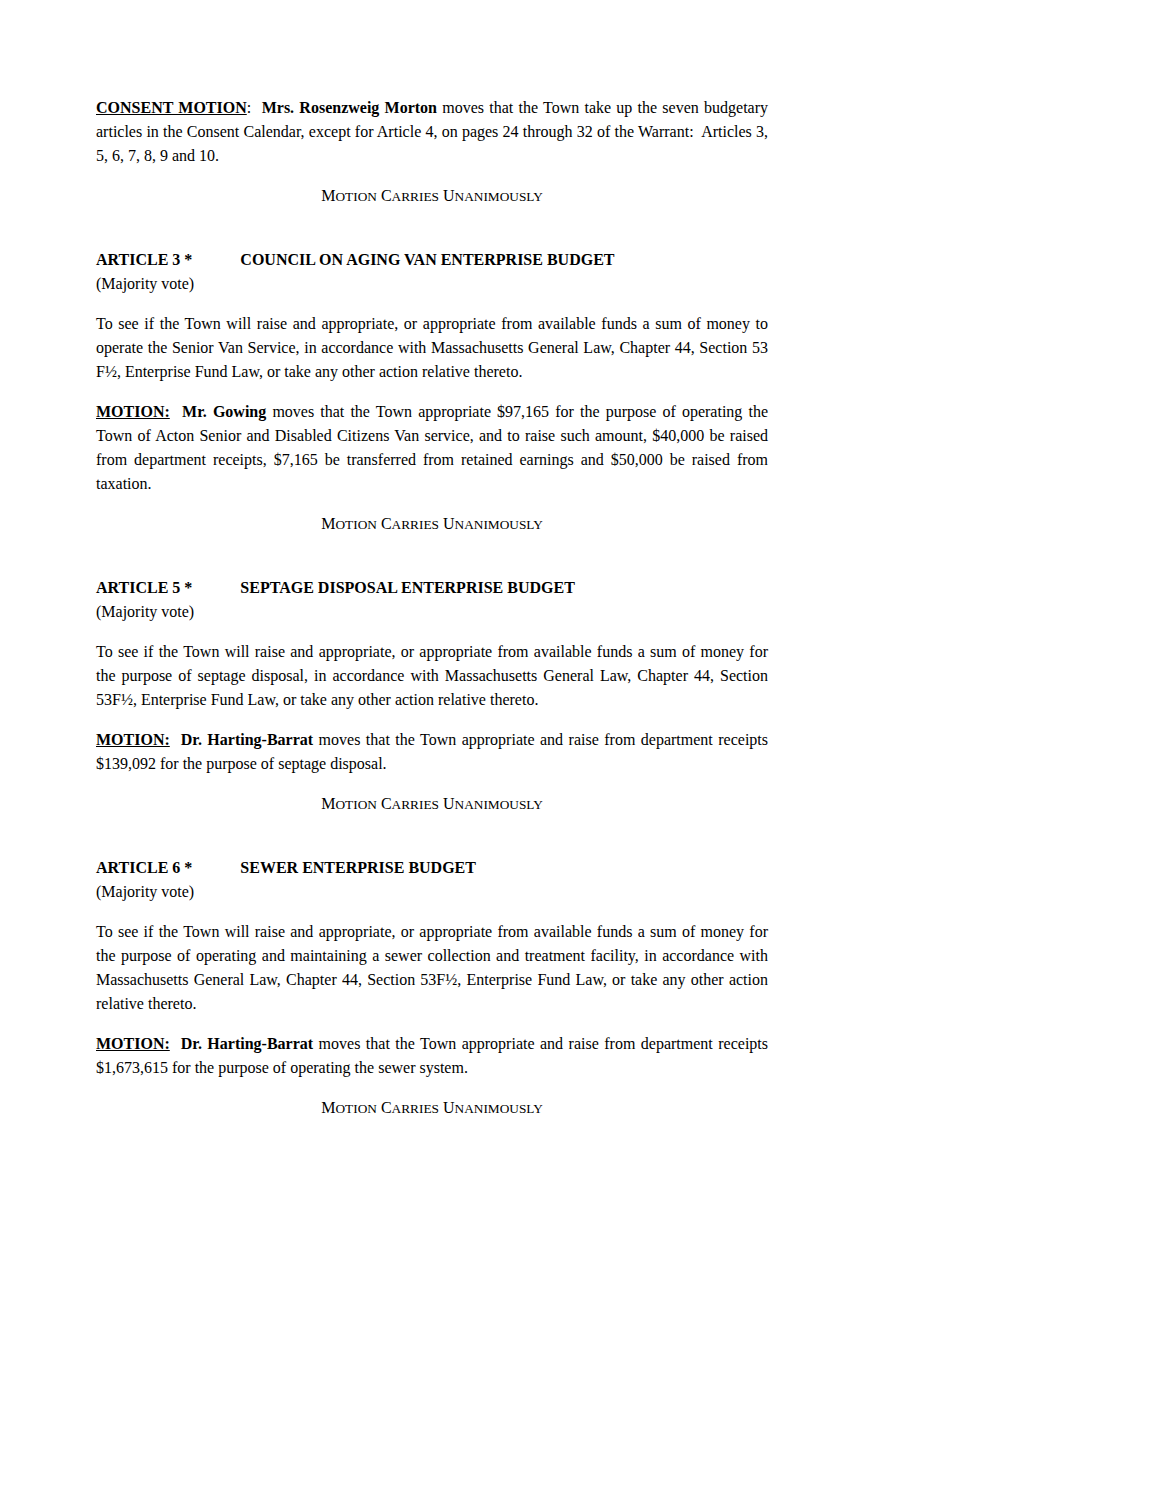CONSENT MOTION: Mrs. Rosenzweig Morton moves that the Town take up the seven budgetary articles in the Consent Calendar, except for Article 4, on pages 24 through 32 of the Warrant: Articles 3, 5, 6, 7, 8, 9 and 10.
MOTION CARRIES UNANIMOUSLY
ARTICLE 3 *COUNCIL ON AGING VAN ENTERPRISE BUDGET
(Majority vote)
To see if the Town will raise and appropriate, or appropriate from available funds a sum of money to operate the Senior Van Service, in accordance with Massachusetts General Law, Chapter 44, Section 53 F½, Enterprise Fund Law, or take any other action relative thereto.
MOTION: Mr. Gowing moves that the Town appropriate $97,165 for the purpose of operating the Town of Acton Senior and Disabled Citizens Van service, and to raise such amount, $40,000 be raised from department receipts, $7,165 be transferred from retained earnings and $50,000 be raised from taxation.
MOTION CARRIES UNANIMOUSLY
ARTICLE 5 *SEPTAGE DISPOSAL ENTERPRISE BUDGET
(Majority vote)
To see if the Town will raise and appropriate, or appropriate from available funds a sum of money for the purpose of septage disposal, in accordance with Massachusetts General Law, Chapter 44, Section 53F½, Enterprise Fund Law, or take any other action relative thereto.
MOTION: Dr. Harting-Barrat moves that the Town appropriate and raise from department receipts $139,092 for the purpose of septage disposal.
MOTION CARRIES UNANIMOUSLY
ARTICLE 6 *SEWER ENTERPRISE BUDGET
(Majority vote)
To see if the Town will raise and appropriate, or appropriate from available funds a sum of money for the purpose of operating and maintaining a sewer collection and treatment facility, in accordance with Massachusetts General Law, Chapter 44, Section 53F½, Enterprise Fund Law, or take any other action relative thereto.
MOTION: Dr. Harting-Barrat moves that the Town appropriate and raise from department receipts $1,673,615 for the purpose of operating the sewer system.
MOTION CARRIES UNANIMOUSLY